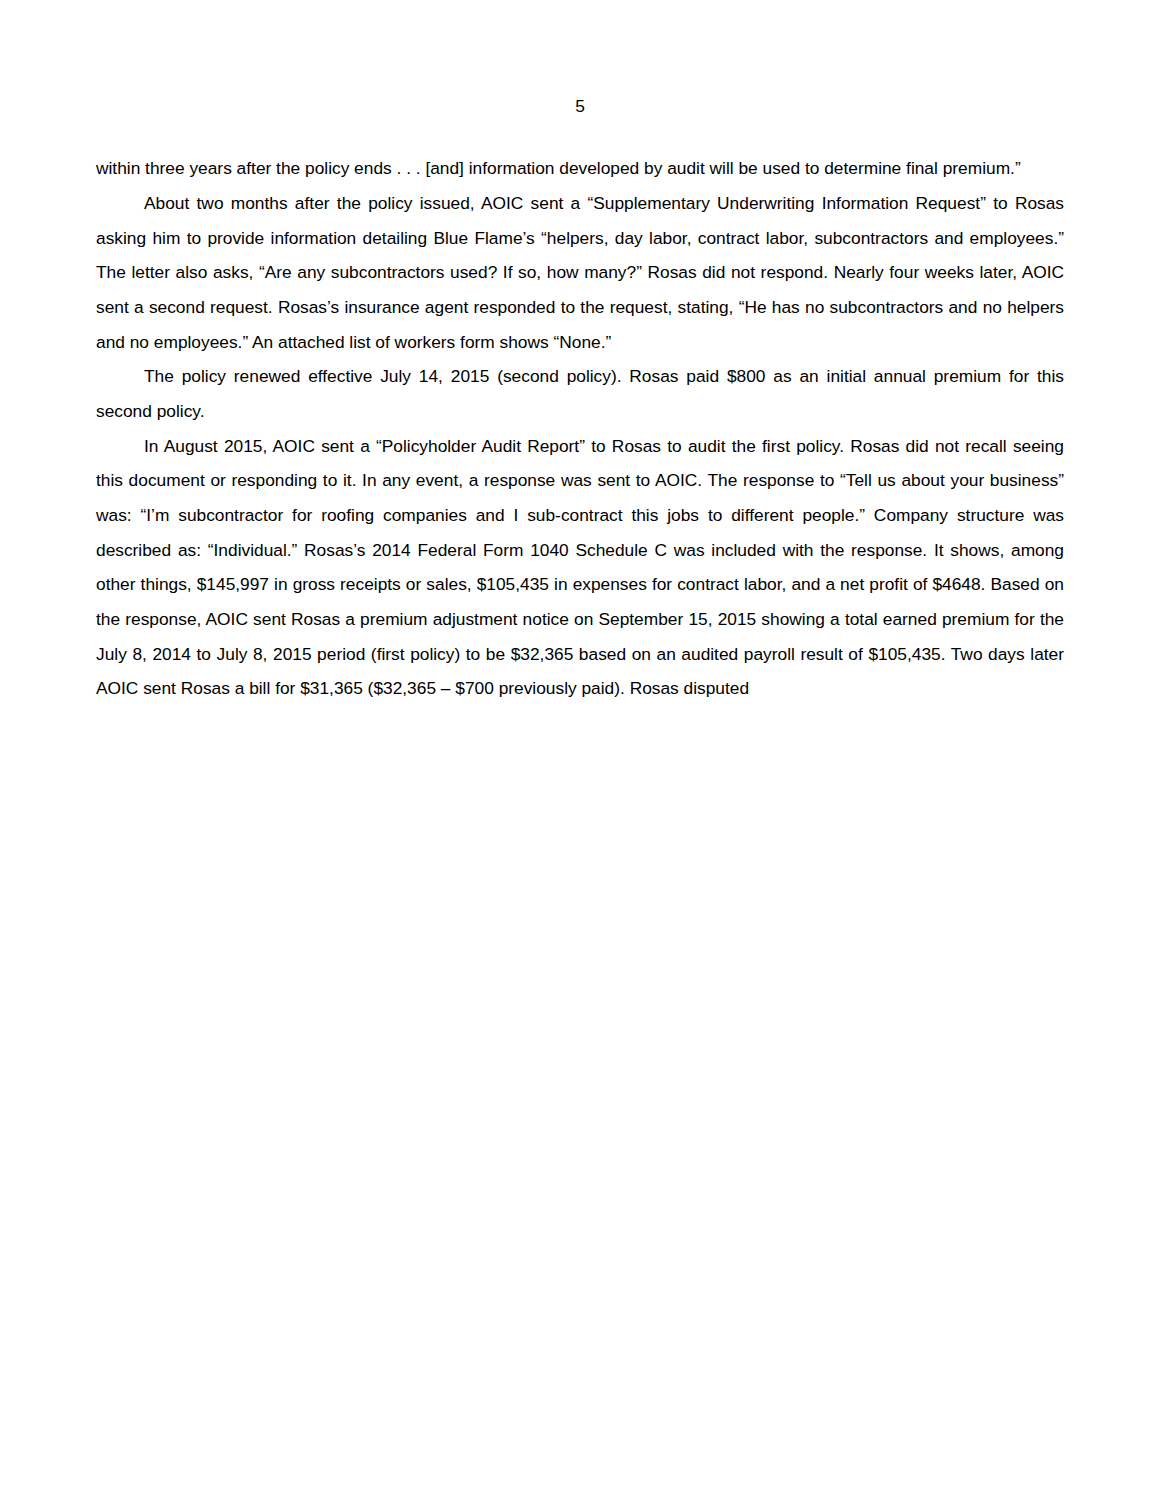5
within three years after the policy ends . . . [and] information developed by audit will be used to determine final premium.”
About two months after the policy issued, AOIC sent a “Supplementary Underwriting Information Request” to Rosas asking him to provide information detailing Blue Flame’s “helpers, day labor, contract labor, subcontractors and employees.” The letter also asks, “Are any subcontractors used? If so, how many?” Rosas did not respond. Nearly four weeks later, AOIC sent a second request. Rosas’s insurance agent responded to the request, stating, “He has no subcontractors and no helpers and no employees.” An attached list of workers form shows “None.”
The policy renewed effective July 14, 2015 (second policy). Rosas paid $800 as an initial annual premium for this second policy.
In August 2015, AOIC sent a “Policyholder Audit Report” to Rosas to audit the first policy. Rosas did not recall seeing this document or responding to it. In any event, a response was sent to AOIC. The response to “Tell us about your business” was: “I’m subcontractor for roofing companies and I sub-contract this jobs to different people.” Company structure was described as: “Individual.” Rosas’s 2014 Federal Form 1040 Schedule C was included with the response. It shows, among other things, $145,997 in gross receipts or sales, $105,435 in expenses for contract labor, and a net profit of $4648. Based on the response, AOIC sent Rosas a premium adjustment notice on September 15, 2015 showing a total earned premium for the July 8, 2014 to July 8, 2015 period (first policy) to be $32,365 based on an audited payroll result of $105,435. Two days later AOIC sent Rosas a bill for $31,365 ($32,365 – $700 previously paid). Rosas disputed